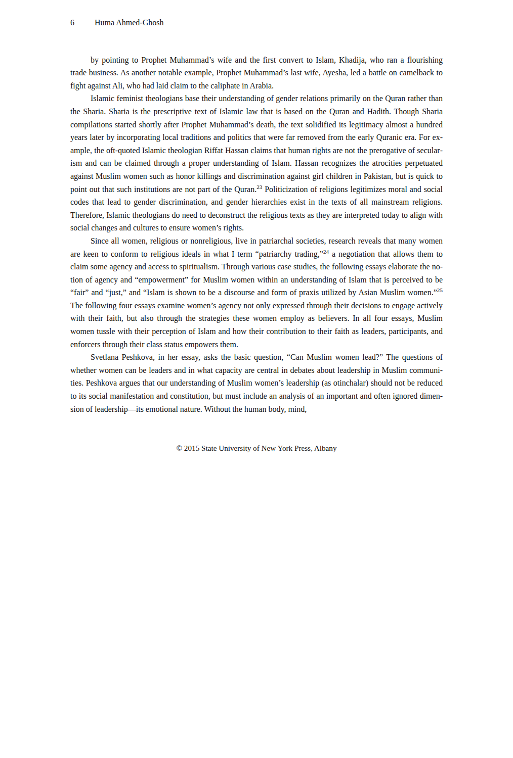6 Huma Ahmed-Ghosh
by pointing to Prophet Muhammad’s wife and the first convert to Islam, Khadija, who ran a flourishing trade business. As another notable example, Prophet Muhammad’s last wife, Ayesha, led a battle on camelback to fight against Ali, who had laid claim to the caliphate in Arabia.
Islamic feminist theologians base their understanding of gender relations primarily on the Quran rather than the Sharia. Sharia is the prescriptive text of Islamic law that is based on the Quran and Hadith. Though Sharia compilations started shortly after Prophet Muhammad’s death, the text solidified its legitimacy almost a hundred years later by incorporating local traditions and politics that were far removed from the early Quranic era. For example, the oft-quoted Islamic theologian Riffat Hassan claims that human rights are not the prerogative of secularism and can be claimed through a proper understanding of Islam. Hassan recognizes the atrocities perpetuated against Muslim women such as honor killings and discrimination against girl children in Pakistan, but is quick to point out that such institutions are not part of the Quran.23 Politicization of religions legitimizes moral and social codes that lead to gender discrimination, and gender hierarchies exist in the texts of all mainstream religions. Therefore, Islamic theologians do need to deconstruct the religious texts as they are interpreted today to align with social changes and cultures to ensure women’s rights.
Since all women, religious or nonreligious, live in patriarchal societies, research reveals that many women are keen to conform to religious ideals in what I term “patriarchy trading,”24 a negotiation that allows them to claim some agency and access to spiritualism. Through various case studies, the following essays elaborate the notion of agency and “empowerment” for Muslim women within an understanding of Islam that is perceived to be “fair” and “just,” and “Islam is shown to be a discourse and form of praxis utilized by Asian Muslim women.”25 The following four essays examine women’s agency not only expressed through their decisions to engage actively with their faith, but also through the strategies these women employ as believers. In all four essays, Muslim women tussle with their perception of Islam and how their contribution to their faith as leaders, participants, and enforcers through their class status empowers them.
Svetlana Peshkova, in her essay, asks the basic question, “Can Muslim women lead?” The questions of whether women can be leaders and in what capacity are central in debates about leadership in Muslim communities. Peshkova argues that our understanding of Muslim women’s leadership (as otinchalar) should not be reduced to its social manifestation and constitution, but must include an analysis of an important and often ignored dimension of leadership—its emotional nature. Without the human body, mind,
© 2015 State University of New York Press, Albany